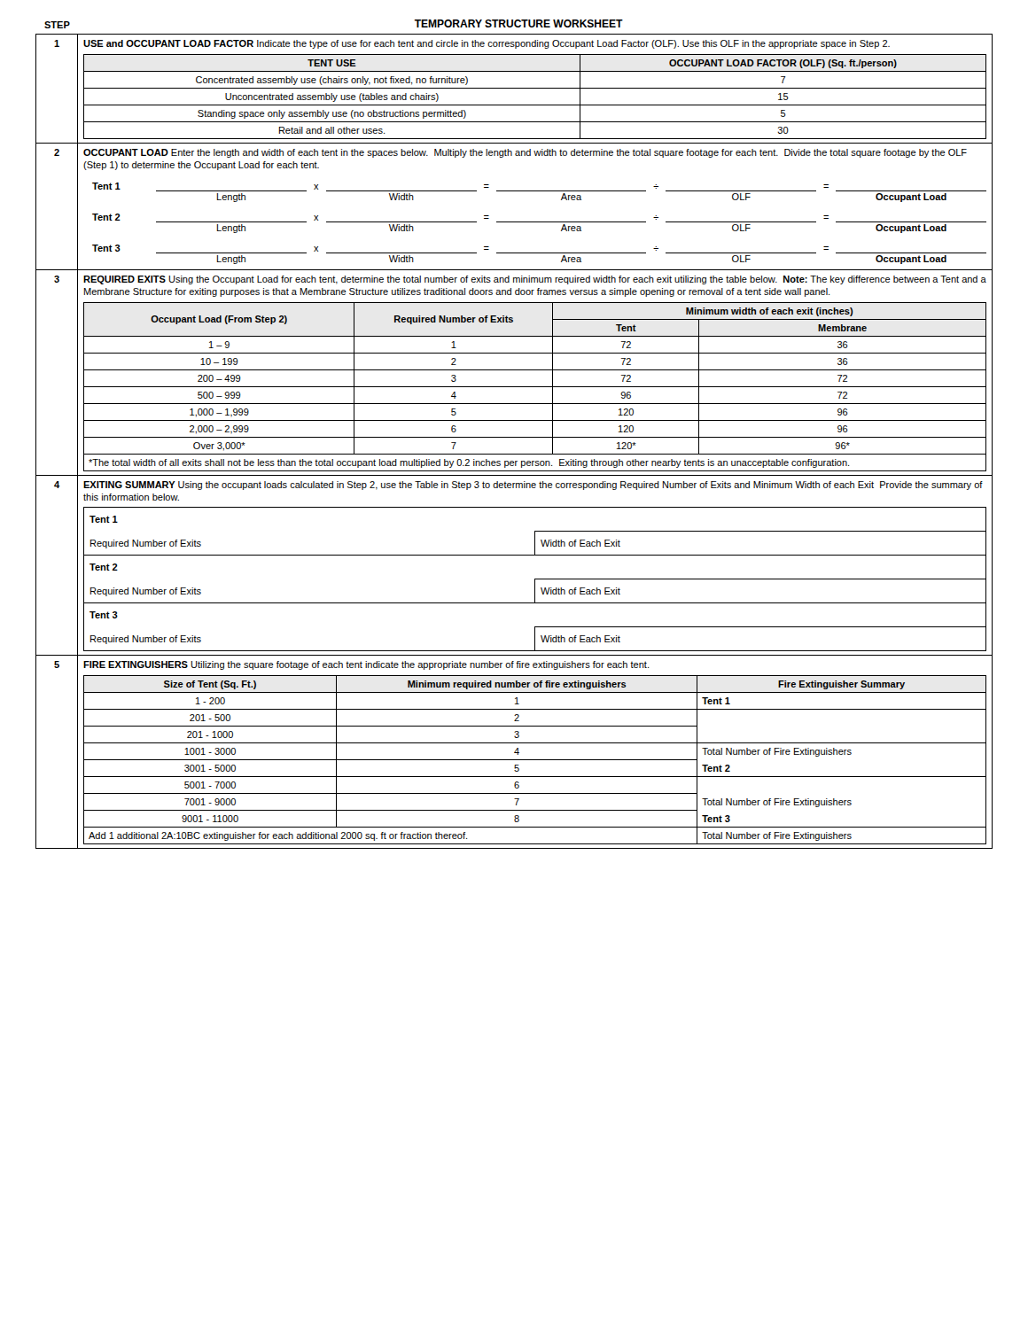STEP
TEMPORARY STRUCTURE WORKSHEET
| 1 | USE and OCCUPANT LOAD FACTOR Indicate the type of use for each tent and circle in the corresponding Occupant Load Factor (OLF). Use this OLF in the appropriate space in Step 2. / TENT USE / OCCUPANT LOAD FACTOR (OLF) (Sq. ft./person) / / --- / --- / / Concentrated assembly use (chairs only, not fixed, no furniture) / 7 / / Unconcentrated assembly use (tables and chairs) / 15 / / Standing space only assembly use (no obstructions permitted) / 5 / / Retail and all other uses. / 30 / |
| 2 | OCCUPANT LOAD Enter the length and width of each tent in the spaces below. Multiply the length and width to determine the total square footage for each tent. Divide the total square footage by the OLF (Step 1) to determine the Occupant Load for each tent. / Tent 1 / / x / / = / / ÷ / / = / / / / Length / / Width / / Area / / OLF / / Occupant Load / / Tent 2 / / x / / = / / ÷ / / = / / / / Length / / Width / / Area / / OLF / / Occupant Load / / Tent 3 / / x / / = / / ÷ / / = / / / / Length / / Width / / Area / / OLF / / Occupant Load / |
| 3 | REQUIRED EXITS Using the Occupant Load for each tent, determine the total number of exits and minimum required width for each exit utilizing the table below. Note: The key difference between a Tent and a Membrane Structure for exiting purposes is that a Membrane Structure utilizes traditional doors and door frames versus a simple opening or removal of a tent side wall panel. / Occupant Load (From Step 2) / Required Number of Exits / Minimum width of each exit (inches) / / --- / --- / --- / / Tent / Membrane / / 1 – 9 / 1 / 72 / 36 / / 10 – 199 / 2 / 72 / 36 / / 200 – 499 / 3 / 72 / 72 / / 500 – 999 / 4 / 96 / 72 / / 1,000 – 1,999 / 5 / 120 / 96 / / 2,000 – 2,999 / 6 / 120 / 96 / / Over 3,000* / 7 / 120* / 96* / / *The total width of all exits shall not be less than the total occupant load multiplied by 0.2 inches per person. Exiting through other nearby tents is an unacceptable configuration. / |
| 4 | EXITING SUMMARY Using the occupant loads calculated in Step 2, use the Table in Step 3 to determine the corresponding Required Number of Exits and Minimum Width of each Exit Provide the summary of this information below. / Tent 1 / / Required Number of Exits / Width of Each Exit / / Tent 2 / / Required Number of Exits / Width of Each Exit / / Tent 3 / / Required Number of Exits / Width of Each Exit / |
| 5 | FIRE EXTINGUISHERS Utilizing the square footage of each tent indicate the appropriate number of fire extinguishers for each tent. / Size of Tent (Sq. Ft.) / Minimum required number of fire extinguishers / Fire Extinguisher Summary / / --- / --- / --- / / 1 - 200 / 1 / Tent 1 / / 201 - 500 / 2 / / / 201 - 1000 / 3 / / 1001 - 3000 / 4 / Total Number of Fire Extinguishers / / 3001 - 5000 / 5 / Tent 2 / / 5001 - 7000 / 6 / / / 7001 - 9000 / 7 / Total Number of Fire Extinguishers / / 9001 - 11000 / 8 / Tent 3 / / Add 1 additional 2A:10BC extinguisher for each additional 2000 sq. ft or fraction thereof. / Total Number of Fire Extinguishers / |